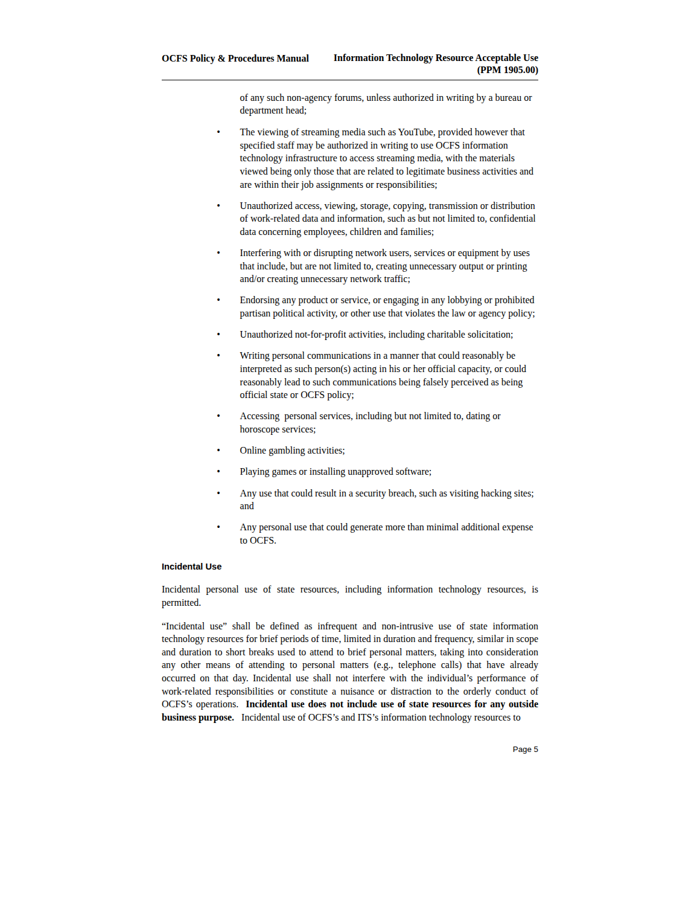OCFS Policy & Procedures Manual
Information Technology Resource Acceptable Use
(PPM 1905.00)
of any such non-agency forums, unless authorized in writing by a bureau or department head;
The viewing of streaming media such as YouTube, provided however that specified staff may be authorized in writing to use OCFS information technology infrastructure to access streaming media, with the materials viewed being only those that are related to legitimate business activities and are within their job assignments or responsibilities;
Unauthorized access, viewing, storage, copying, transmission or distribution of work-related data and information, such as but not limited to, confidential data concerning employees, children and families;
Interfering with or disrupting network users, services or equipment by uses that include, but are not limited to, creating unnecessary output or printing and/or creating unnecessary network traffic;
Endorsing any product or service, or engaging in any lobbying or prohibited partisan political activity, or other use that violates the law or agency policy;
Unauthorized not-for-profit activities, including charitable solicitation;
Writing personal communications in a manner that could reasonably be interpreted as such person(s) acting in his or her official capacity, or could reasonably lead to such communications being falsely perceived as being official state or OCFS policy;
Accessing personal services, including but not limited to, dating or horoscope services;
Online gambling activities;
Playing games or installing unapproved software;
Any use that could result in a security breach, such as visiting hacking sites; and
Any personal use that could generate more than minimal additional expense to OCFS.
Incidental Use
Incidental personal use of state resources, including information technology resources, is permitted.
“Incidental use” shall be defined as infrequent and non-intrusive use of state information technology resources for brief periods of time, limited in duration and frequency, similar in scope and duration to short breaks used to attend to brief personal matters, taking into consideration any other means of attending to personal matters (e.g., telephone calls) that have already occurred on that day. Incidental use shall not interfere with the individual’s performance of work-related responsibilities or constitute a nuisance or distraction to the orderly conduct of OCFS’s operations. Incidental use does not include use of state resources for any outside business purpose. Incidental use of OCFS’s and ITS’s information technology resources to
Page 5